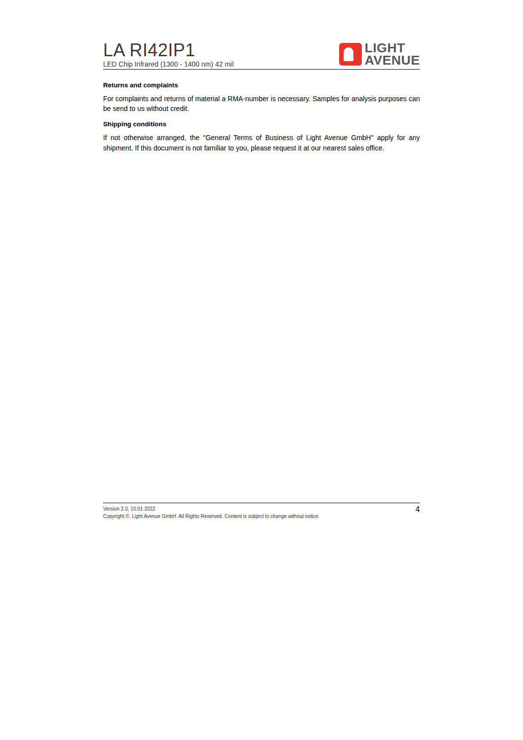LA RI42IP1
LED Chip Infrared (1300 - 1400 nm) 42 mil
LIGHT AVENUE
Returns and complaints
For complaints and returns of material a RMA-number is necessary. Samples for analysis purposes can be send to us without credit.
Shipping conditions
If not otherwise arranged, the "General Terms of Business of Light Avenue GmbH" apply for any shipment. If this document is not familiar to you, please request it at our nearest sales office.
Version 2.0, 10.01.2022
Copyright ©, Light Avenue GmbH. All Rights Reserved. Content is subject to change without notice.
4